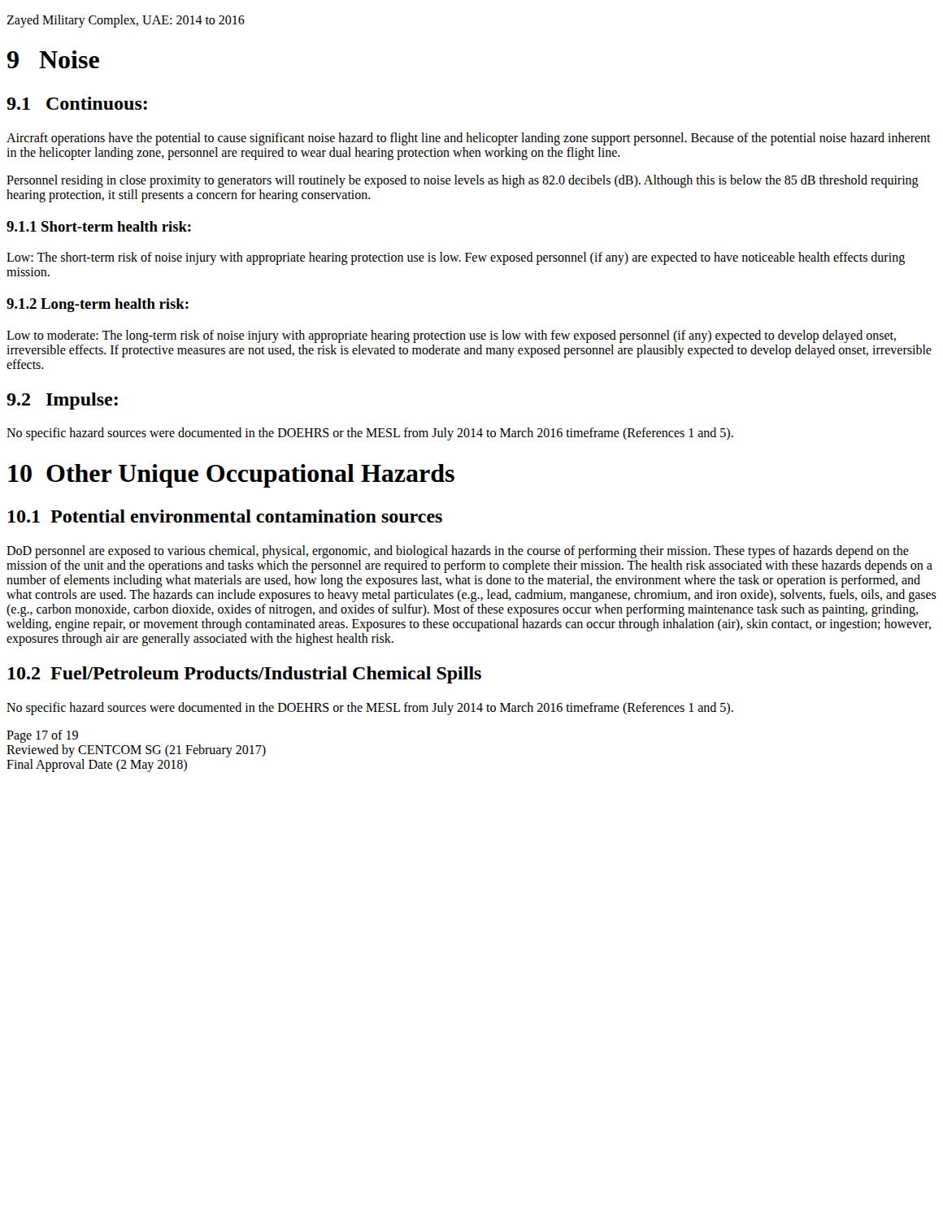Zayed Military Complex, UAE: 2014 to 2016
9 Noise
9.1 Continuous:
Aircraft operations have the potential to cause significant noise hazard to flight line and helicopter landing zone support personnel. Because of the potential noise hazard inherent in the helicopter landing zone, personnel are required to wear dual hearing protection when working on the flight line.
Personnel residing in close proximity to generators will routinely be exposed to noise levels as high as 82.0 decibels (dB). Although this is below the 85 dB threshold requiring hearing protection, it still presents a concern for hearing conservation.
9.1.1 Short-term health risk:
Low: The short-term risk of noise injury with appropriate hearing protection use is low. Few exposed personnel (if any) are expected to have noticeable health effects during mission.
9.1.2 Long-term health risk:
Low to moderate: The long-term risk of noise injury with appropriate hearing protection use is low with few exposed personnel (if any) expected to develop delayed onset, irreversible effects. If protective measures are not used, the risk is elevated to moderate and many exposed personnel are plausibly expected to develop delayed onset, irreversible effects.
9.2 Impulse:
No specific hazard sources were documented in the DOEHRS or the MESL from July 2014 to March 2016 timeframe (References 1 and 5).
10 Other Unique Occupational Hazards
10.1 Potential environmental contamination sources
DoD personnel are exposed to various chemical, physical, ergonomic, and biological hazards in the course of performing their mission. These types of hazards depend on the mission of the unit and the operations and tasks which the personnel are required to perform to complete their mission. The health risk associated with these hazards depends on a number of elements including what materials are used, how long the exposures last, what is done to the material, the environment where the task or operation is performed, and what controls are used. The hazards can include exposures to heavy metal particulates (e.g., lead, cadmium, manganese, chromium, and iron oxide), solvents, fuels, oils, and gases (e.g., carbon monoxide, carbon dioxide, oxides of nitrogen, and oxides of sulfur). Most of these exposures occur when performing maintenance task such as painting, grinding, welding, engine repair, or movement through contaminated areas. Exposures to these occupational hazards can occur through inhalation (air), skin contact, or ingestion; however, exposures through air are generally associated with the highest health risk.
10.2 Fuel/Petroleum Products/Industrial Chemical Spills
No specific hazard sources were documented in the DOEHRS or the MESL from July 2014 to March 2016 timeframe (References 1 and 5).
Page 17 of 19
Reviewed by CENTCOM SG (21 February 2017)
Final Approval Date (2 May 2018)